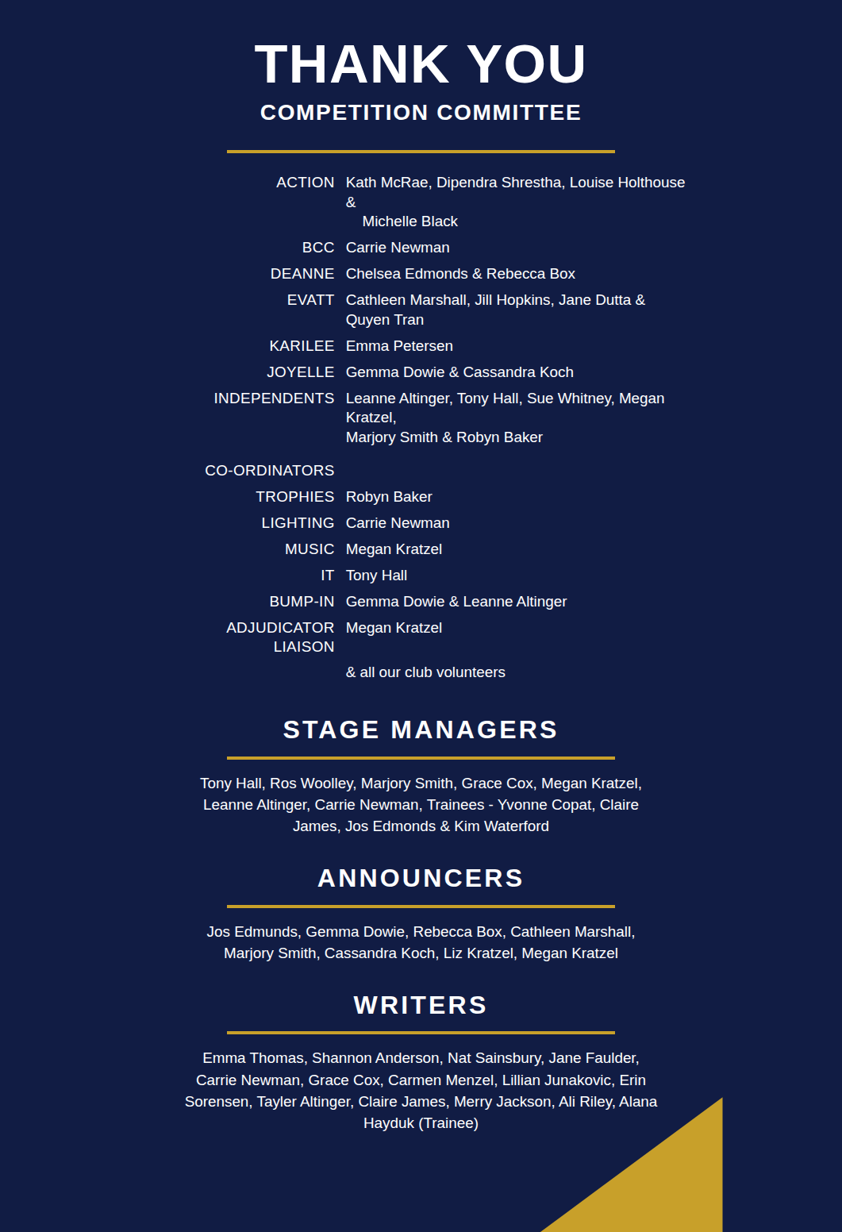Thank You
Competition Committee
Action
Kath McRae, Dipendra Shrestha, Louise Holthouse &Michelle Black
BCC
Carrie Newman
Deanne
Chelsea Edmonds & Rebecca Box
Evatt
Cathleen Marshall, Jill Hopkins, Jane Dutta & Quyen Tran
Karilee
Emma Petersen
Joyelle
Gemma Dowie & Cassandra Koch
Independents
Leanne Altinger, Tony Hall, Sue Whitney, Megan Kratzel,
Marjory Smith & Robyn Baker
Co-ordinators
Trophies
Robyn Baker
Lighting
Carrie Newman
Music
Megan Kratzel
IT
Tony Hall
Bump-in
Gemma Dowie & Leanne Altinger
Adjudicator
Liaison
Megan Kratzel
& all our club volunteers
Stage Managers
Tony Hall, Ros Woolley, Marjory Smith, Grace Cox, Megan Kratzel, Leanne Altinger, Carrie Newman, Trainees - Yvonne Copat, Claire James, Jos Edmonds & Kim Waterford
Announcers
Jos Edmunds, Gemma Dowie, Rebecca Box, Cathleen Marshall, Marjory Smith, Cassandra Koch, Liz Kratzel, Megan Kratzel
Writers
Emma Thomas, Shannon Anderson, Nat Sainsbury, Jane Faulder, Carrie Newman, Grace Cox, Carmen Menzel, Lillian Junakovic, Erin Sorensen, Tayler Altinger, Claire James, Merry Jackson, Ali Riley, Alana Hayduk (Trainee)